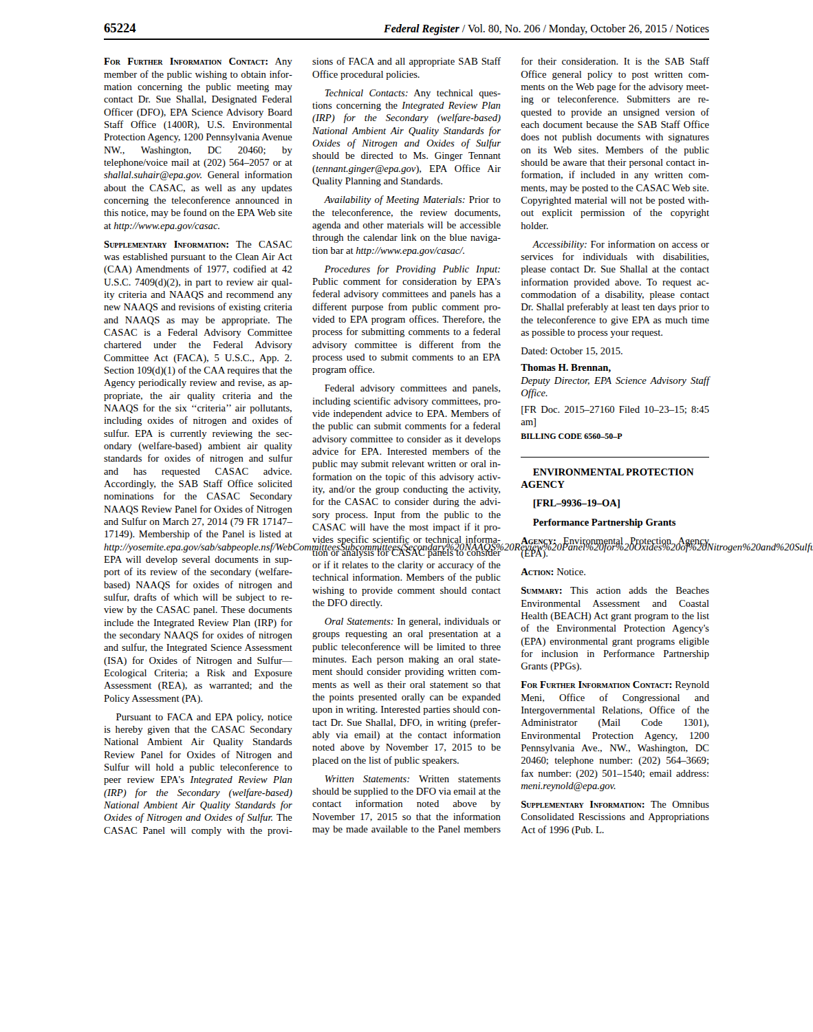65224 Federal Register / Vol. 80, No. 206 / Monday, October 26, 2015 / Notices
For Further Information Contact: Any member of the public wishing to obtain information concerning the public meeting may contact Dr. Sue Shallal, Designated Federal Officer (DFO), EPA Science Advisory Board Staff Office (1400R), U.S. Environmental Protection Agency, 1200 Pennsylvania Avenue NW., Washington, DC 20460; by telephone/voice mail at (202) 564–2057 or at shallal.suhair@epa.gov. General information about the CASAC, as well as any updates concerning the teleconference announced in this notice, may be found on the EPA Web site at http://www.epa.gov/casac.
Supplementary Information: The CASAC was established pursuant to the Clean Air Act (CAA) Amendments of 1977, codified at 42 U.S.C. 7409(d)(2), in part to review air quality criteria and NAAQS and recommend any new NAAQS and revisions of existing criteria and NAAQS as may be appropriate. The CASAC is a Federal Advisory Committee chartered under the Federal Advisory Committee Act (FACA), 5 U.S.C., App. 2. Section 109(d)(1) of the CAA requires that the Agency periodically review and revise, as appropriate, the air quality criteria and the NAAQS for the six ‘‘criteria’’ air pollutants, including oxides of nitrogen and oxides of sulfur. EPA is currently reviewing the secondary (welfare-based) ambient air quality standards for oxides of nitrogen and sulfur and has requested CASAC advice. Accordingly, the SAB Staff Office solicited nominations for the CASAC Secondary NAAQS Review Panel for Oxides of Nitrogen and Sulfur on March 27, 2014 (79 FR 17147–17149). Membership of the Panel is listed at http://yosemite.epa.gov/sab/sabpeople.nsf/WebCommitteesSubcommittees/Secondary%20NAAQS%20Review%20Panel%20for%20Oxides%20of%20Nitrogen%20and%20Sulfur. EPA will develop several documents in support of its review of the secondary (welfare-based) NAAQS for oxides of nitrogen and sulfur, drafts of which will be subject to review by the CASAC panel. These documents include the Integrated Review Plan (IRP) for the secondary NAAQS for oxides of nitrogen and sulfur, the Integrated Science Assessment (ISA) for Oxides of Nitrogen and Sulfur—Ecological Criteria; a Risk and Exposure Assessment (REA), as warranted; and the Policy Assessment (PA).
Pursuant to FACA and EPA policy, notice is hereby given that the CASAC Secondary National Ambient Air Quality Standards Review Panel for Oxides of Nitrogen and Sulfur will hold a public teleconference to peer review EPA's Integrated Review Plan (IRP) for the Secondary (welfare-based) National Ambient Air Quality Standards for Oxides of Nitrogen and Oxides of Sulfur. The CASAC Panel will comply with the provisions of FACA and all appropriate SAB Staff Office procedural policies.
Technical Contacts: Any technical questions concerning the Integrated Review Plan (IRP) for the Secondary (welfare-based) National Ambient Air Quality Standards for Oxides of Nitrogen and Oxides of Sulfur should be directed to Ms. Ginger Tennant (tennant.ginger@epa.gov), EPA Office Air Quality Planning and Standards.
Availability of Meeting Materials: Prior to the teleconference, the review documents, agenda and other materials will be accessible through the calendar link on the blue navigation bar at http://www.epa.gov/casac/.
Procedures for Providing Public Input: Public comment for consideration by EPA's federal advisory committees and panels has a different purpose from public comment provided to EPA program offices. Therefore, the process for submitting comments to a federal advisory committee is different from the process used to submit comments to an EPA program office.
Federal advisory committees and panels, including scientific advisory committees, provide independent advice to EPA. Members of the public can submit comments for a federal advisory committee to consider as it develops advice for EPA. Interested members of the public may submit relevant written or oral information on the topic of this advisory activity, and/or the group conducting the activity, for the CASAC to consider during the advisory process. Input from the public to the CASAC will have the most impact if it provides specific scientific or technical information or analysis for CASAC panels to consider or if it relates to the clarity or accuracy of the technical information. Members of the public wishing to provide comment should contact the DFO directly.
Oral Statements: In general, individuals or groups requesting an oral presentation at a public teleconference will be limited to three minutes. Each person making an oral statement should consider providing written comments as well as their oral statement so that the points presented orally can be expanded upon in writing. Interested parties should contact Dr. Sue Shallal, DFO, in writing (preferably via email) at the contact information noted above by November 17, 2015 to be placed on the list of public speakers.
Written Statements: Written statements should be supplied to the DFO via email at the contact information noted above by November 17, 2015 so that the information may be made available to the Panel members for their consideration. It is the SAB Staff Office general policy to post written comments on the Web page for the advisory meeting or teleconference. Submitters are requested to provide an unsigned version of each document because the SAB Staff Office does not publish documents with signatures on its Web sites. Members of the public should be aware that their personal contact information, if included in any written comments, may be posted to the CASAC Web site. Copyrighted material will not be posted without explicit permission of the copyright holder.
Accessibility: For information on access or services for individuals with disabilities, please contact Dr. Sue Shallal at the contact information provided above. To request accommodation of a disability, please contact Dr. Shallal preferably at least ten days prior to the teleconference to give EPA as much time as possible to process your request.
Dated: October 15, 2015.
Thomas H. Brennan,
Deputy Director, EPA Science Advisory Staff Office.
[FR Doc. 2015–27160 Filed 10–23–15; 8:45 am]
BILLING CODE 6560–50–P
Environmental Protection Agency
[FRL–9936–19–OA]
Performance Partnership Grants
Agency: Environmental Protection Agency (EPA).
Action: Notice.
Summary: This action adds the Beaches Environmental Assessment and Coastal Health (BEACH) Act grant program to the list of the Environmental Protection Agency's (EPA) environmental grant programs eligible for inclusion in Performance Partnership Grants (PPGs).
For Further Information Contact: Reynold Meni, Office of Congressional and Intergovernmental Relations, Office of the Administrator (Mail Code 1301), Environmental Protection Agency, 1200 Pennsylvania Ave., NW., Washington, DC 20460; telephone number: (202) 564–3669; fax number: (202) 501–1540; email address: meni.reynold@epa.gov.
Supplementary Information: The Omnibus Consolidated Rescissions and Appropriations Act of 1996 (Pub. L.